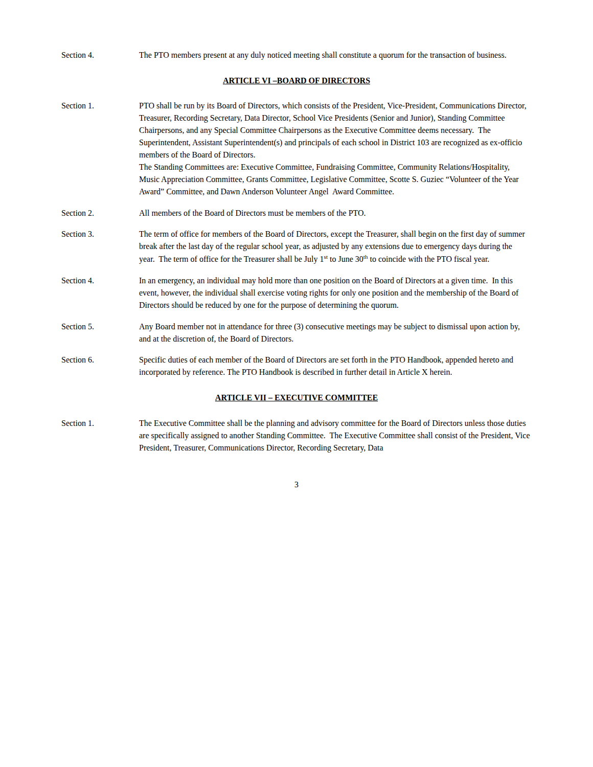Section 4.
The PTO members present at any duly noticed meeting shall constitute a quorum for the transaction of business.
ARTICLE VI –BOARD OF DIRECTORS
Section 1.
PTO shall be run by its Board of Directors, which consists of the President, Vice-President, Communications Director, Treasurer, Recording Secretary, Data Director, School Vice Presidents (Senior and Junior), Standing Committee Chairpersons, and any Special Committee Chairpersons as the Executive Committee deems necessary. The Superintendent, Assistant Superintendent(s) and principals of each school in District 103 are recognized as ex-officio members of the Board of Directors.
The Standing Committees are: Executive Committee, Fundraising Committee, Community Relations/Hospitality, Music Appreciation Committee, Grants Committee, Legislative Committee, Scotte S. Guziec “Volunteer of the Year Award” Committee, and Dawn Anderson Volunteer Angel Award Committee.
Section 2.
All members of the Board of Directors must be members of the PTO.
Section 3.
The term of office for members of the Board of Directors, except the Treasurer, shall begin on the first day of summer break after the last day of the regular school year, as adjusted by any extensions due to emergency days during the year. The term of office for the Treasurer shall be July 1st to June 30th to coincide with the PTO fiscal year.
Section 4.
In an emergency, an individual may hold more than one position on the Board of Directors at a given time. In this event, however, the individual shall exercise voting rights for only one position and the membership of the Board of Directors should be reduced by one for the purpose of determining the quorum.
Section 5.
Any Board member not in attendance for three (3) consecutive meetings may be subject to dismissal upon action by, and at the discretion of, the Board of Directors.
Section 6.
Specific duties of each member of the Board of Directors are set forth in the PTO Handbook, appended hereto and incorporated by reference. The PTO Handbook is described in further detail in Article X herein.
ARTICLE VII – EXECUTIVE COMMITTEE
Section 1.
The Executive Committee shall be the planning and advisory committee for the Board of Directors unless those duties are specifically assigned to another Standing Committee. The Executive Committee shall consist of the President, Vice President, Treasurer, Communications Director, Recording Secretary, Data
3